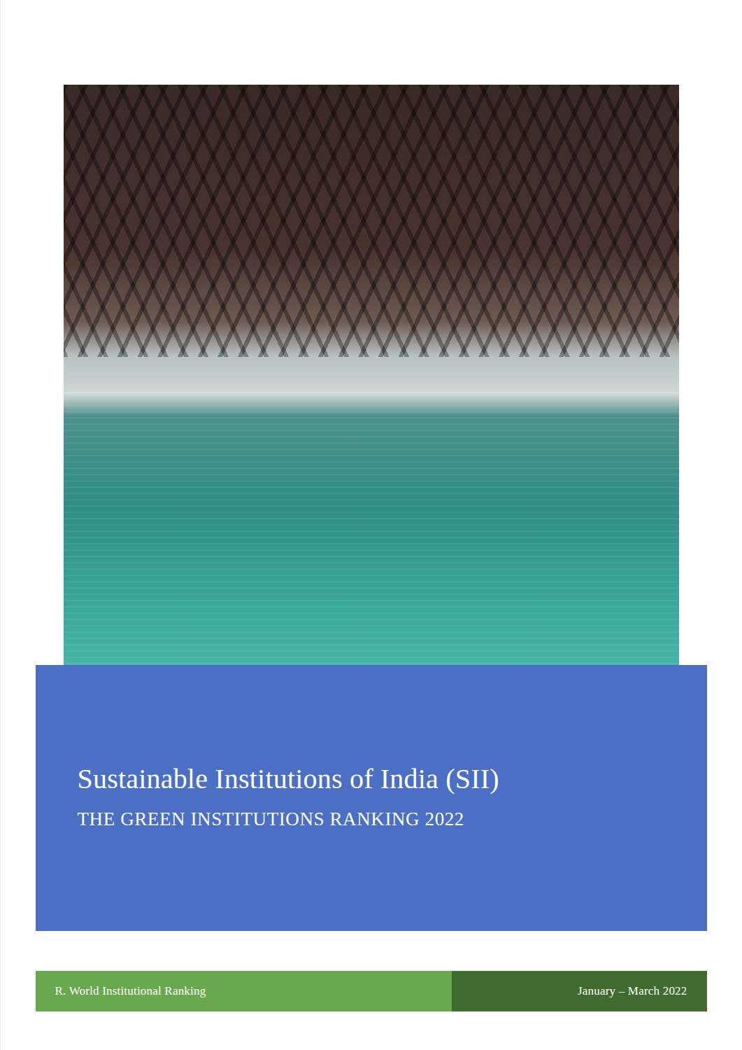Sustainable Institutions of India (SII)
THE GREEN INSTITUTIONS RANKING 2022
R. World Institutional Ranking
January – March 2022